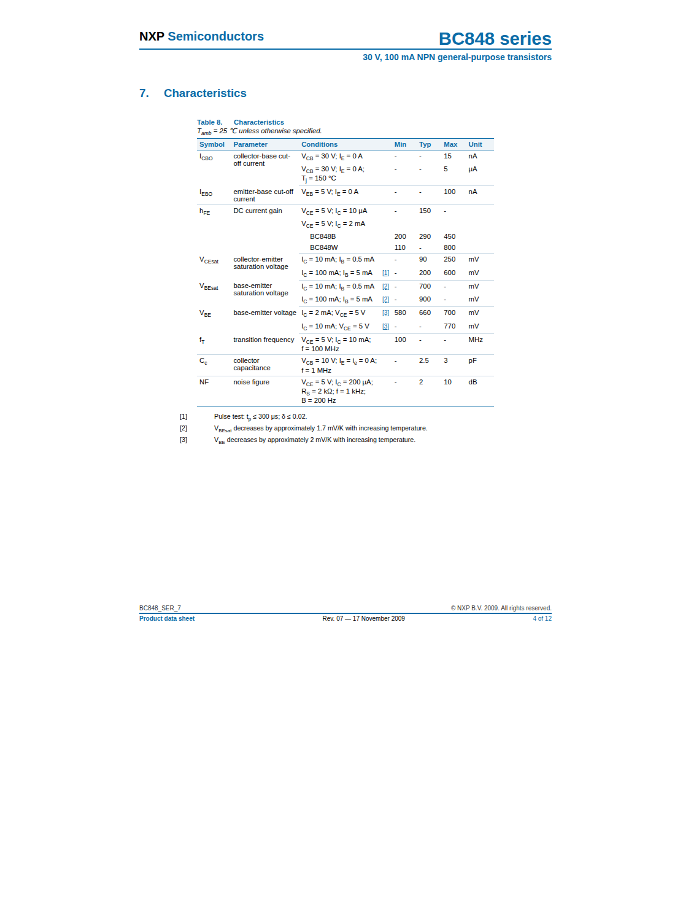NXP Semiconductors
BC848 series
30 V, 100 mA NPN general-purpose transistors
7. Characteristics
Table 8. Characteristics
Tamb = 25 ℃ unless otherwise specified.
| Symbol | Parameter | Conditions | Min | Typ | Max | Unit |
| --- | --- | --- | --- | --- | --- | --- |
| I CBO | collector-base cut-off current | V CB = 30 V; I E = 0 A | | - | - | 15 | nA |
| V CB = 30 V; I E = 0 A; T j = 150 °C | | - | - | 5 | μA |
| I EBO | emitter-base cut-off current | V EB = 5 V; I E = 0 A | | - | - | 100 | nA |
| h FE | DC current gain | V CE = 5 V; I C = 10 μA | | - | 150 | - | |
| V CE = 5 V; I C = 2 mA | | | | | |
| BC848B | | 200 | 290 | 450 | |
| BC848W | | 110 | - | 800 | |
| V CEsat | collector-emitter saturation voltage | I C = 10 mA; I B = 0.5 mA | | - | 90 | 250 | mV |
| I C = 100 mA; I B = 5 mA | [1] | - | 200 | 600 | mV |
| V BEsat | base-emitter saturation voltage | I C = 10 mA; I B = 0.5 mA | [2] | - | 700 | - | mV |
| I C = 100 mA; I B = 5 mA | [2] | - | 900 | - | mV |
| V BE | base-emitter voltage | I C = 2 mA; V CE = 5 V | [3] | 580 | 660 | 700 | mV |
| I C = 10 mA; V CE = 5 V | [3] | - | - | 770 | mV |
| f T | transition frequency | V CE = 5 V; I C = 10 mA; f = 100 MHz | | 100 | - | - | MHz |
| C c | collector capacitance | V CB = 10 V; I E = i e = 0 A; f = 1 MHz | | - | 2.5 | 3 | pF |
| NF | noise figure | V CE = 5 V; I C = 200 μA; R S = 2 kΩ; f = 1 kHz; B = 200 Hz | | - | 2 | 10 | dB |
[1] Pulse test: tp ≤ 300 μs; δ ≤ 0.02.
[2] VBEsat decreases by approximately 1.7 mV/K with increasing temperature.
[3] VBE decreases by approximately 2 mV/K with increasing temperature.
BC848_SER_7 © NXP B.V. 2009. All rights reserved.
Product data sheet Rev. 07 — 17 November 2009 4 of 12